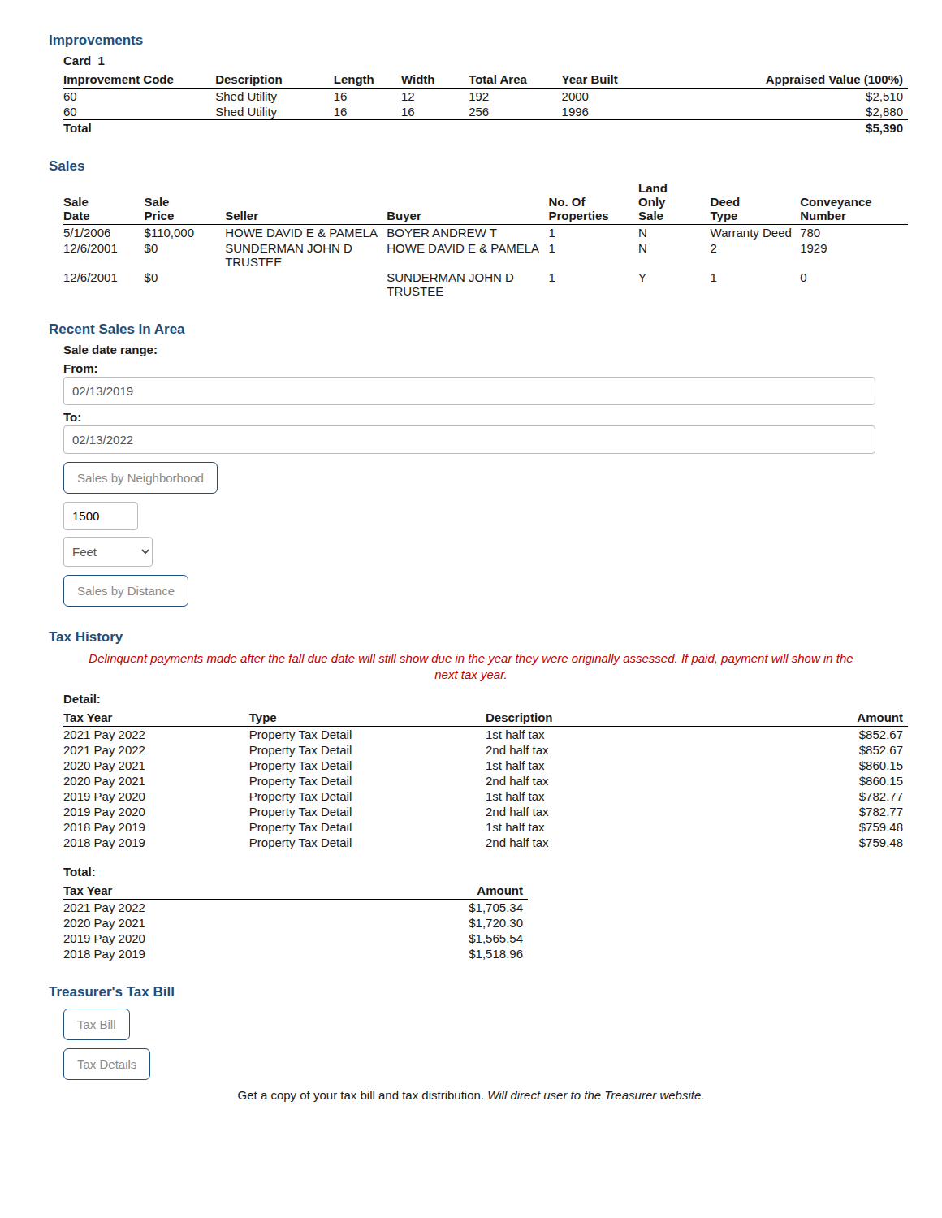Improvements
Card 1
| Improvement Code | Description | Length | Width | Total Area | Year Built | Appraised Value (100%) |
| --- | --- | --- | --- | --- | --- | --- |
| 60 | Shed Utility | 16 | 12 | 192 | 2000 | $2,510 |
| 60 | Shed Utility | 16 | 16 | 256 | 1996 | $2,880 |
| Total | | | | | | $5,390 |
Sales
| Sale Date | Sale Price | Seller | Buyer | No. Of Properties | Land Only Sale | Deed Type | Conveyance Number |
| --- | --- | --- | --- | --- | --- | --- | --- |
| 5/1/2006 | $110,000 | HOWE DAVID E & PAMELA | BOYER ANDREW T | 1 | N | Warranty Deed | 780 |
| 12/6/2001 | $0 | SUNDERMAN JOHN D TRUSTEE | HOWE DAVID E & PAMELA | 1 | N | 2 | 1929 |
| 12/6/2001 | $0 | | SUNDERMAN JOHN D TRUSTEE | 1 | Y | 1 | 0 |
Recent Sales In Area
Sale date range:
From:
To:
Sales by Neighborhood Feet Sales by Distance
Tax History
Delinquent payments made after the fall due date will still show due in the year they were originally assessed. If paid, payment will show in the next tax year.
Detail:
| Tax Year | Type | Description | Amount |
| --- | --- | --- | --- |
| 2021 Pay 2022 | Property Tax Detail | 1st half tax | $852.67 |
| 2021 Pay 2022 | Property Tax Detail | 2nd half tax | $852.67 |
| 2020 Pay 2021 | Property Tax Detail | 1st half tax | $860.15 |
| 2020 Pay 2021 | Property Tax Detail | 2nd half tax | $860.15 |
| 2019 Pay 2020 | Property Tax Detail | 1st half tax | $782.77 |
| 2019 Pay 2020 | Property Tax Detail | 2nd half tax | $782.77 |
| 2018 Pay 2019 | Property Tax Detail | 1st half tax | $759.48 |
| 2018 Pay 2019 | Property Tax Detail | 2nd half tax | $759.48 |
Total:
| Tax Year | Amount |
| --- | --- |
| 2021 Pay 2022 | $1,705.34 |
| 2020 Pay 2021 | $1,720.30 |
| 2019 Pay 2020 | $1,565.54 |
| 2018 Pay 2019 | $1,518.96 |
Treasurer's Tax Bill
Tax Bill Tax Details
Get a copy of your tax bill and tax distribution. Will direct user to the Treasurer website.